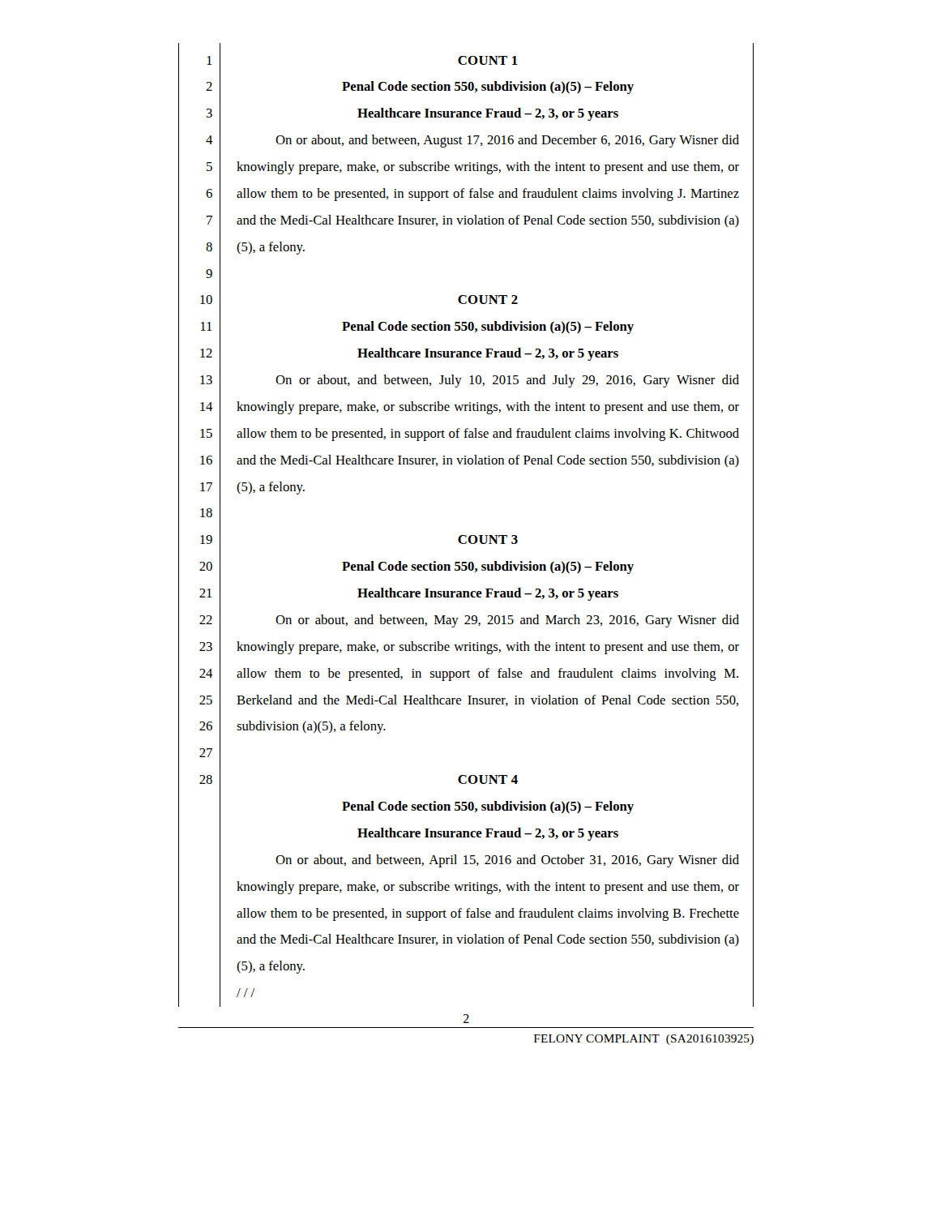1
2
3
4
5
6
7
8
9
10
11
12
13
14
15
16
17
18
19
20
21
22
23
24
25
26
27
28
COUNT 1
Penal Code section 550, subdivision (a)(5) – Felony
Healthcare Insurance Fraud – 2, 3, or 5 years
On or about, and between, August 17, 2016 and December 6, 2016, Gary Wisner did knowingly prepare, make, or subscribe writings, with the intent to present and use them, or allow them to be presented, in support of false and fraudulent claims involving J. Martinez and the Medi-Cal Healthcare Insurer, in violation of Penal Code section 550, subdivision (a)(5), a felony.
COUNT 2
Penal Code section 550, subdivision (a)(5) – Felony
Healthcare Insurance Fraud – 2, 3, or 5 years
On or about, and between, July 10, 2015 and July 29, 2016, Gary Wisner did knowingly prepare, make, or subscribe writings, with the intent to present and use them, or allow them to be presented, in support of false and fraudulent claims involving K. Chitwood and the Medi-Cal Healthcare Insurer, in violation of Penal Code section 550, subdivision (a)(5), a felony.
COUNT 3
Penal Code section 550, subdivision (a)(5) – Felony
Healthcare Insurance Fraud – 2, 3, or 5 years
On or about, and between, May 29, 2015 and March 23, 2016, Gary Wisner did knowingly prepare, make, or subscribe writings, with the intent to present and use them, or allow them to be presented, in support of false and fraudulent claims involving M. Berkeland and the Medi-Cal Healthcare Insurer, in violation of Penal Code section 550, subdivision (a)(5), a felony.
COUNT 4
Penal Code section 550, subdivision (a)(5) – Felony
Healthcare Insurance Fraud – 2, 3, or 5 years
On or about, and between, April 15, 2016 and October 31, 2016, Gary Wisner did knowingly prepare, make, or subscribe writings, with the intent to present and use them, or allow them to be presented, in support of false and fraudulent claims involving B. Frechette and the Medi-Cal Healthcare Insurer, in violation of Penal Code section 550, subdivision (a)(5), a felony.
/ / /
2
FELONY COMPLAINT (SA2016103925)